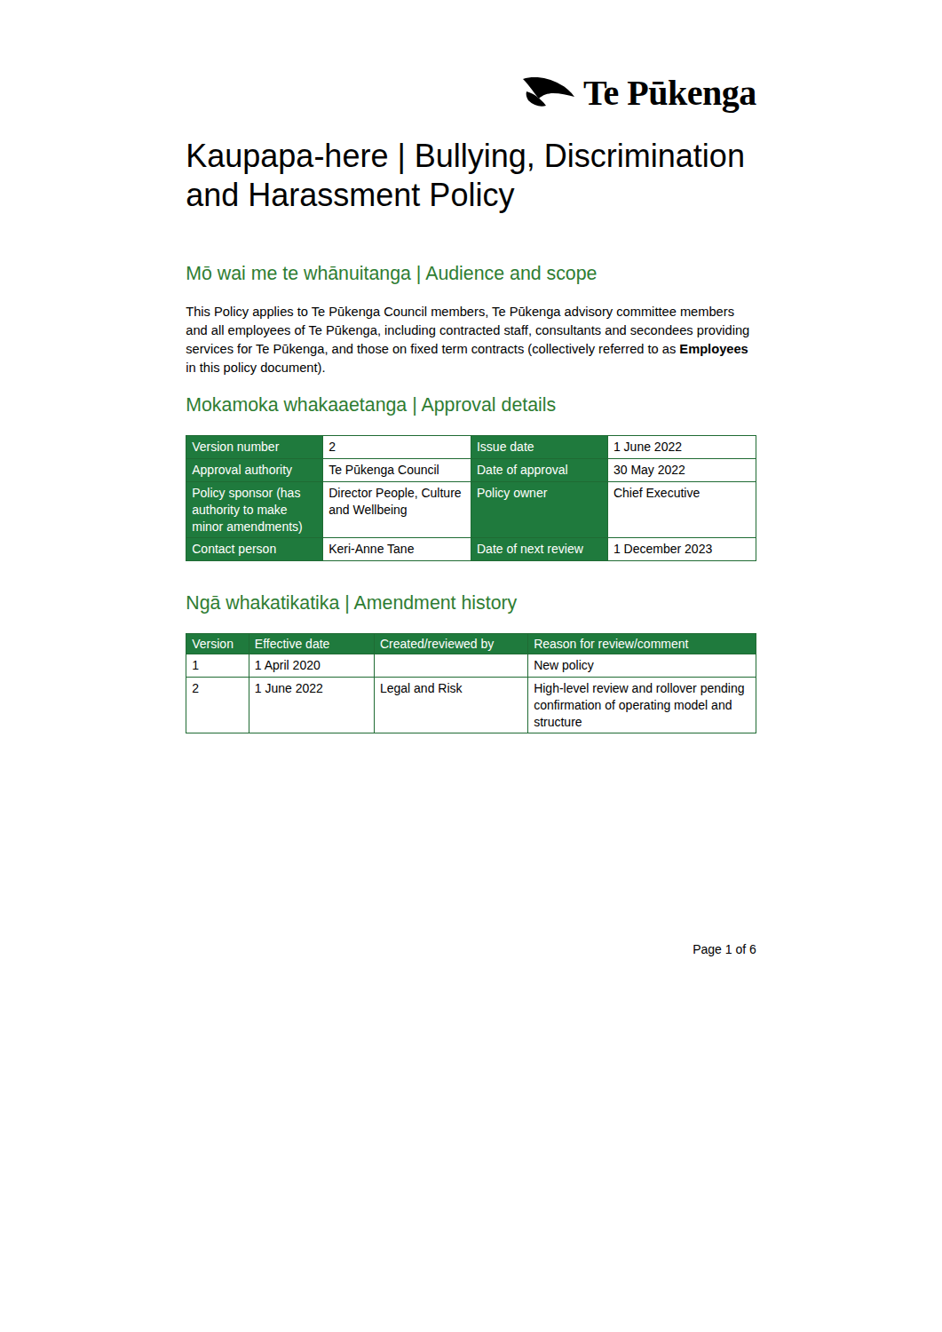Te Pūkenga
Kaupapa-here | Bullying, Discrimination and Harassment Policy
Mō wai me te whānuitanga | Audience and scope
This Policy applies to Te Pūkenga Council members, Te Pūkenga advisory committee members and all employees of Te Pūkenga, including contracted staff, consultants and secondees providing services for Te Pūkenga, and those on fixed term contracts (collectively referred to as Employees in this policy document).
Mokamoka whakaaetanga | Approval details
| Version number | 2 | Issue date | 1 June 2022 |
| Approval authority | Te Pūkenga Council | Date of approval | 30 May 2022 |
| Policy sponsor (has authority to make minor amendments) | Director People, Culture and Wellbeing | Policy owner | Chief Executive |
| Contact person | Keri-Anne Tane | Date of next review | 1 December 2023 |
Ngā whakatikatika | Amendment history
| Version | Effective date | Created/reviewed by | Reason for review/comment |
| --- | --- | --- | --- |
| 1 | 1 April 2020 | | New policy |
| 2 | 1 June 2022 | Legal and Risk | High-level review and rollover pending confirmation of operating model and structure |
Page 1 of 6